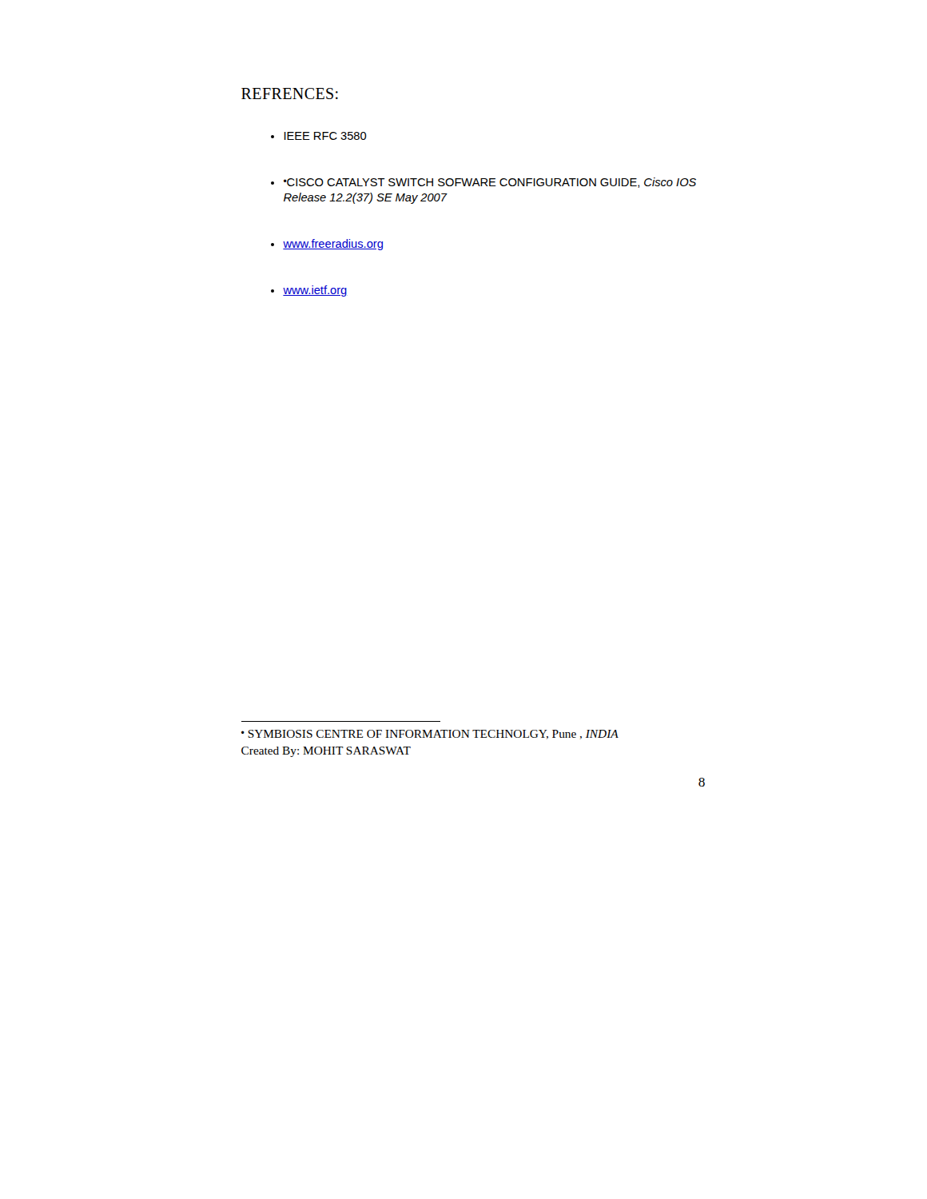REFRENCES:
IEEE RFC 3580
•CISCO CATALYST SWITCH SOFWARE CONFIGURATION GUIDE, Cisco IOS Release 12.2(37) SE May 2007
www.freeradius.org
www.ietf.org
• SYMBIOSIS CENTRE OF INFORMATION TECHNOLGY, Pune , INDIA
Created By: MOHIT SARASWAT
8